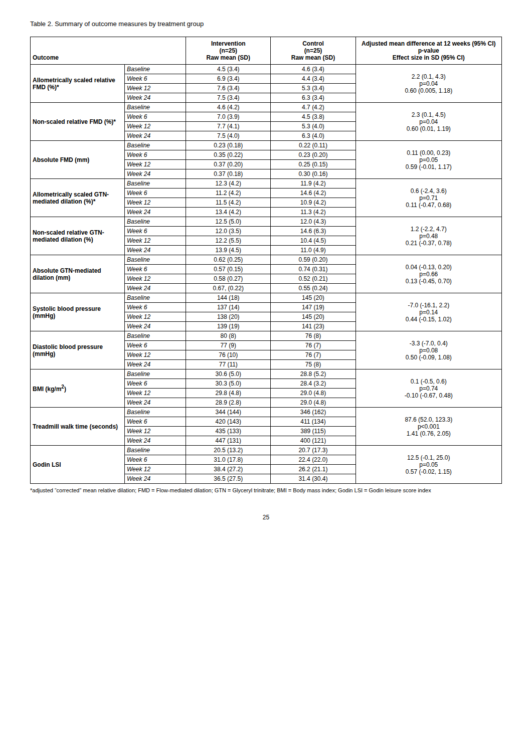Table 2. Summary of outcome measures by treatment group
| Outcome | Intervention (n=25) Raw mean (SD) | Control (n=25) Raw mean (SD) | Adjusted mean difference at 12 weeks (95% CI) p-value Effect size in SD (95% CI) |
| --- | --- | --- | --- |
| Allometrically scaled relative FMD (%)* | Baseline | 4.5 (3.4) | 4.6 (3.4) | 2.2 (0.1, 4.3) p=0.04 0.60 (0.005, 1.18) |
| Week 6 | 6.9 (3.4) | 4.4 (3.4) |
| Week 12 | 7.6 (3.4) | 5.3 (3.4) |
| Week 24 | 7.5 (3.4) | 6.3 (3.4) |
| Non-scaled relative FMD (%)* | Baseline | 4.6 (4.2) | 4.7 (4.2) | 2.3 (0.1, 4.5) p=0.04 0.60 (0.01, 1.19) |
| Week 6 | 7.0 (3.9) | 4.5 (3.8) |
| Week 12 | 7.7 (4.1) | 5.3 (4.0) |
| Week 24 | 7.5 (4.0) | 6.3 (4.0) |
| Absolute FMD (mm) | Baseline | 0.23 (0.18) | 0.22 (0.11) | 0.11 (0.00, 0.23) p=0.05 0.59 (-0.01, 1.17) |
| Week 6 | 0.35 (0.22) | 0.23 (0.20) |
| Week 12 | 0.37 (0.20) | 0.25 (0.15) |
| Week 24 | 0.37 (0.18) | 0.30 (0.16) |
| Allometrically scaled GTN-mediated dilation (%)* | Baseline | 12.3 (4.2) | 11.9 (4.2) | 0.6 (-2.4, 3.6) p=0.71 0.11 (-0.47, 0.68) |
| Week 6 | 11.2 (4.2) | 14.6 (4.2) |
| Week 12 | 11.5 (4.2) | 10.9 (4.2) |
| Week 24 | 13.4 (4.2) | 11.3 (4.2) |
| Non-scaled relative GTN-mediated dilation (%) | Baseline | 12.5 (5.0) | 12.0 (4.3) | 1.2 (-2.2, 4.7) p=0.48 0.21 (-0.37, 0.78) |
| Week 6 | 12.0 (3.5) | 14.6 (6.3) |
| Week 12 | 12.2 (5.5) | 10.4 (4.5) |
| Week 24 | 13.9 (4.5) | 11.0 (4.9) |
| Absolute GTN-mediated dilation (mm) | Baseline | 0.62 (0.25) | 0.59 (0.20) | 0.04 (-0.13, 0.20) p=0.66 0.13 (-0.45, 0.70) |
| Week 6 | 0.57 (0.15) | 0.74 (0.31) |
| Week 12 | 0.58 (0.27) | 0.52 (0.21) |
| Week 24 | 0.67, (0.22) | 0.55 (0.24) |
| Systolic blood pressure (mmHg) | Baseline | 144 (18) | 145 (20) | -7.0 (-16.1, 2.2) p=0.14 0.44 (-0.15, 1.02) |
| Week 6 | 137 (14) | 147 (19) |
| Week 12 | 138 (20) | 145 (20) |
| Week 24 | 139 (19) | 141 (23) |
| Diastolic blood pressure (mmHg) | Baseline | 80 (8) | 76 (8) | -3.3 (-7.0, 0.4) p=0.08 0.50 (-0.09, 1.08) |
| Week 6 | 77 (9) | 76 (7) |
| Week 12 | 76 (10) | 76 (7) |
| Week 24 | 77 (11) | 75 (8) |
| BMI (kg/m 2 ) | Baseline | 30.6 (5.0) | 28.8 (5.2) | 0.1 (-0.5, 0.6) p=0.74 -0.10 (-0.67, 0.48) |
| Week 6 | 30.3 (5.0) | 28.4 (3.2) |
| Week 12 | 29.8 (4.8) | 29.0 (4.8) |
| Week 24 | 28.9 (2.8) | 29.0 (4.8) |
| Treadmill walk time (seconds) | Baseline | 344 (144) | 346 (162) | 87.6 (52.0, 123.3) p<0.001 1.41 (0.76, 2.05) |
| Week 6 | 420 (143) | 411 (134) |
| Week 12 | 435 (133) | 389 (115) |
| Week 24 | 447 (131) | 400 (121) |
| Godin LSI | Baseline | 20.5 (13.2) | 20.7 (17.3) | 12.5 (-0.1, 25.0) p=0.05 0.57 (-0.02, 1.15) |
| Week 6 | 31.0 (17.8) | 22.4 (22.0) |
| Week 12 | 38.4 (27.2) | 26.2 (21.1) |
| Week 24 | 36.5 (27.5) | 31.4 (30.4) |
*adjusted “corrected” mean relative dilation; FMD = Flow-mediated dilation; GTN = Glyceryl trinitrate; BMI = Body mass index; Godin LSI = Godin leisure score index
25